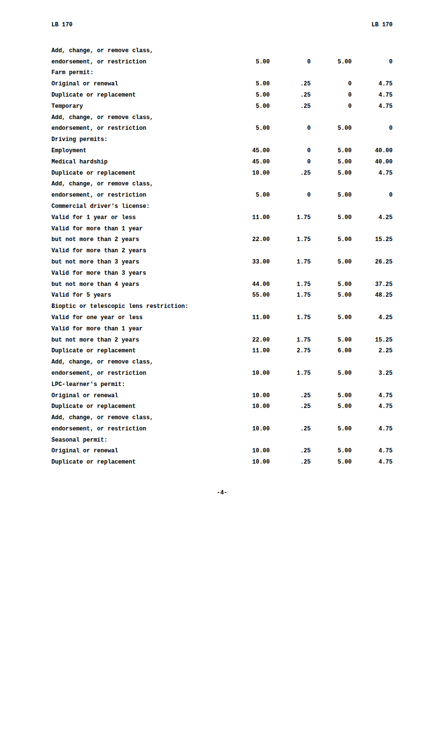LB 170 LB 170
| Add, change, or remove class, | | | | |
| endorsement, or restriction | 5.00 | 0 | 5.00 | 0 |
| Farm permit: | | | | |
| Original or renewal | 5.00 | .25 | 0 | 4.75 |
| Duplicate or replacement | 5.00 | .25 | 0 | 4.75 |
| Temporary | 5.00 | .25 | 0 | 4.75 |
| Add, change, or remove class, | | | | |
| endorsement, or restriction | 5.00 | 0 | 5.00 | 0 |
| Driving permits: | | | | |
| Employment | 45.00 | 0 | 5.00 | 40.00 |
| Medical hardship | 45.00 | 0 | 5.00 | 40.00 |
| Duplicate or replacement | 10.00 | .25 | 5.00 | 4.75 |
| Add, change, or remove class, | | | | |
| endorsement, or restriction | 5.00 | 0 | 5.00 | 0 |
| Commercial driver's license: | | | | |
| Valid for 1 year or less | 11.00 | 1.75 | 5.00 | 4.25 |
| Valid for more than 1 year | | | | |
| but not more than 2 years | 22.00 | 1.75 | 5.00 | 15.25 |
| Valid for more than 2 years | | | | |
| but not more than 3 years | 33.00 | 1.75 | 5.00 | 26.25 |
| Valid for more than 3 years | | | | |
| but not more than 4 years | 44.00 | 1.75 | 5.00 | 37.25 |
| Valid for 5 years | 55.00 | 1.75 | 5.00 | 48.25 |
| Bioptic or telescopic lens restriction: | | | | |
| Valid for one year or less | 11.00 | 1.75 | 5.00 | 4.25 |
| Valid for more than 1 year | | | | |
| but not more than 2 years | 22.00 | 1.75 | 5.00 | 15.25 |
| Duplicate or replacement | 11.00 | 2.75 | 6.00 | 2.25 |
| Add, change, or remove class, | | | | |
| endorsement, or restriction | 10.00 | 1.75 | 5.00 | 3.25 |
| LPC-learner's permit: | | | | |
| Original or renewal | 10.00 | .25 | 5.00 | 4.75 |
| Duplicate or replacement | 10.00 | .25 | 5.00 | 4.75 |
| Add, change, or remove class, | | | | |
| endorsement, or restriction | 10.00 | .25 | 5.00 | 4.75 |
| Seasonal permit: | | | | |
| Original or renewal | 10.00 | .25 | 5.00 | 4.75 |
| Duplicate or replacement | 10.00 | .25 | 5.00 | 4.75 |
-4-